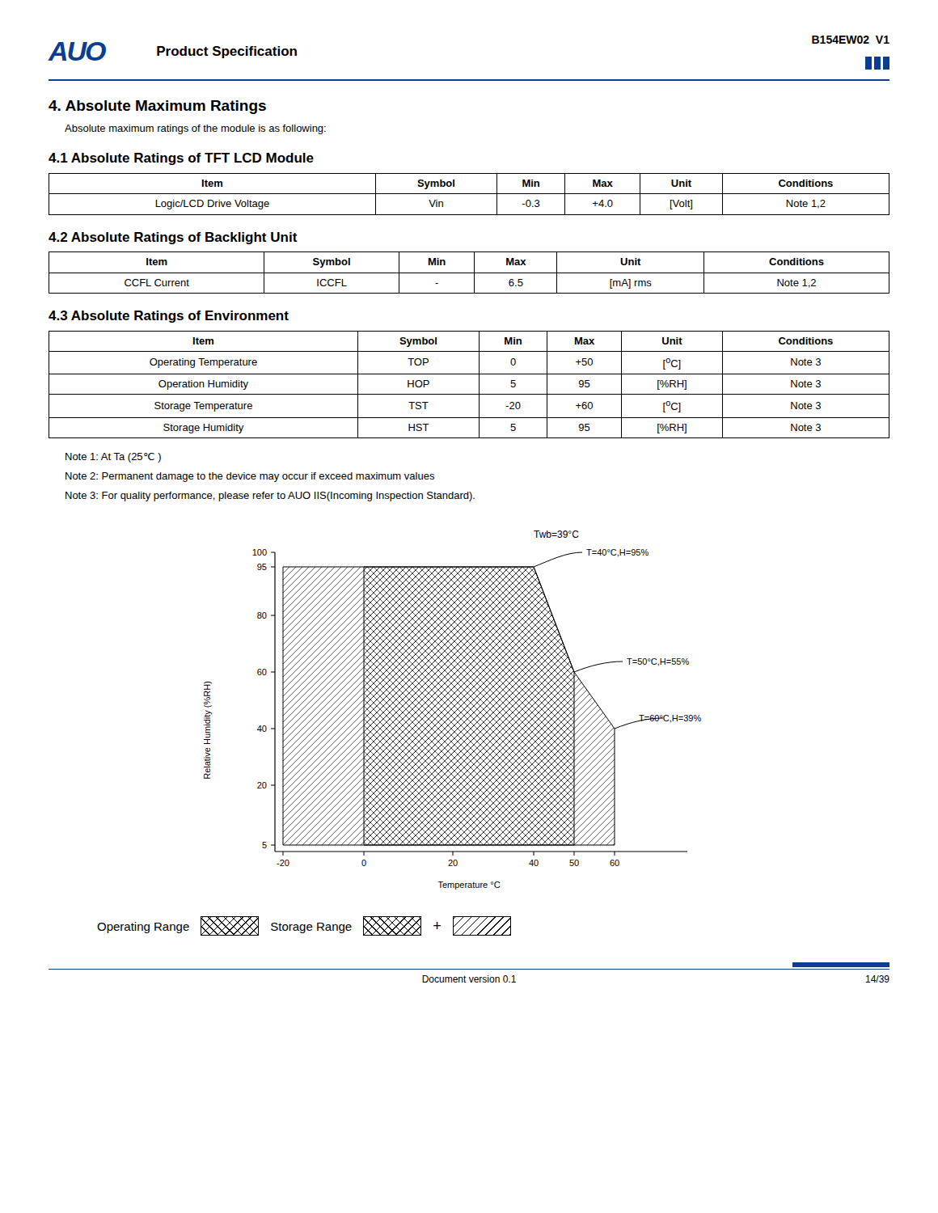AUO
Product Specification
B154EW02 V1
4. Absolute Maximum Ratings
Absolute maximum ratings of the module is as following:
4.1 Absolute Ratings of TFT LCD Module
| Item | Symbol | Min | Max | Unit | Conditions |
| --- | --- | --- | --- | --- | --- |
| Logic/LCD Drive Voltage | Vin | -0.3 | +4.0 | [Volt] | Note 1,2 |
4.2 Absolute Ratings of Backlight Unit
| Item | Symbol | Min | Max | Unit | Conditions |
| --- | --- | --- | --- | --- | --- |
| CCFL Current | ICCFL | - | 6.5 | [mA] rms | Note 1,2 |
4.3 Absolute Ratings of Environment
| Item | Symbol | Min | Max | Unit | Conditions |
| --- | --- | --- | --- | --- | --- |
| Operating Temperature | TOP | 0 | +50 | [ o C] | Note 3 |
| Operation Humidity | HOP | 5 | 95 | [%RH] | Note 3 |
| Storage Temperature | TST | -20 | +60 | [ o C] | Note 3 |
| Storage Humidity | HST | 5 | 95 | [%RH] | Note 3 |
Note 1: At Ta (25℃ )
Note 2: Permanent damage to the device may occur if exceed maximum values
Note 3: For quality performance, please refer to AUO IIS(Incoming Inspection Standard).
Twb=39°C
Relative Humidity (%RH) 100 95 80 60 40 20 5 -20 0 20 40 50 60 Temperature °C T=40°C,H=95% T=50°C,H=55% T=60°C,H=39%
Operating Range Storage Range +
Document version 0.1
14/39